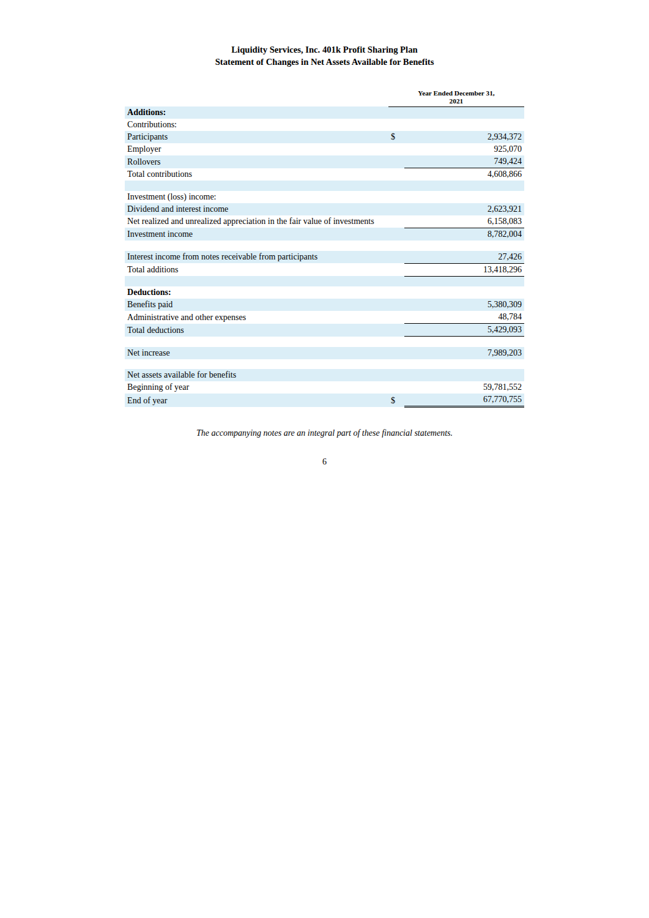Liquidity Services, Inc. 401k Profit Sharing Plan
Statement of Changes in Net Assets Available for Benefits
| | Year Ended December 31, 2021 |
| Additions: | | |
| Contributions: | | |
| Participants | $ | 2,934,372 |
| Employer | | 925,070 |
| Rollovers | | 749,424 |
| Total contributions | | 4,608,866 |
| Investment (loss) income: | | |
| Dividend and interest income | | 2,623,921 |
| Net realized and unrealized appreciation in the fair value of investments | | 6,158,083 |
| Investment income | | 8,782,004 |
| Interest income from notes receivable from participants | | 27,426 |
| Total additions | | 13,418,296 |
| Deductions: | | |
| Benefits paid | | 5,380,309 |
| Administrative and other expenses | | 48,784 |
| Total deductions | | 5,429,093 |
| Net increase | | 7,989,203 |
| Net assets available for benefits | | |
| Beginning of year | | 59,781,552 |
| End of year | $ | 67,770,755 |
The accompanying notes are an integral part of these financial statements.
6